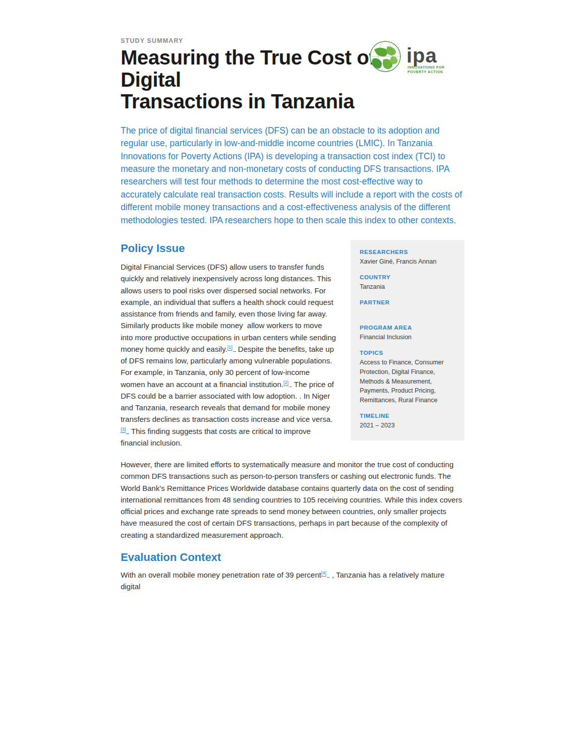Study Summary
Measuring the True Cost of Digital
Transactions in Tanzania
IPA — Innovations for Poverty Action ipa INNOVATIONS FOR POVERTY ACTION
The price of digital financial services (DFS) can be an obstacle to its adoption and regular use, particularly in low-and-middle income countries (LMIC). In Tanzania Innovations for Poverty Actions (IPA) is developing a transaction cost index (TCI) to measure the monetary and non-monetary costs of conducting DFS transactions. IPA researchers will test four methods to determine the most cost-effective way to accurately calculate real transaction costs. Results will include a report with the costs of different mobile money transactions and a cost-effectiveness analysis of the different methodologies tested. IPA researchers hope to then scale this index to other contexts.
Policy Issue
Digital Financial Services (DFS) allow users to transfer funds quickly and relatively inexpensively across long distances. This allows users to pool risks over dispersed social networks. For example, an individual that suffers a health shock could request assistance from friends and family, even those living far away. Similarly products like mobile money allow workers to move into more productive occupations in urban centers while sending money home quickly and easily.[1] Despite the benefits, take up of DFS remains low, particularly among vulnerable populations. For example, in Tanzania, only 30 percent of low-income women have an account at a financial institution.[2] The price of DFS could be a barrier associated with low adoption. . In Niger and Tanzania, research reveals that demand for mobile money transfers declines as transaction costs increase and vice versa.[3] This finding suggests that costs are critical to improve financial inclusion.
Researchers
Xavier Giné, Francis Annan
Country
Tanzania
Partner
Program Area
Financial Inclusion
Topics
Access to Finance, Consumer Protection, Digital Finance, Methods & Measurement, Payments, Product Pricing, Remittances, Rural Finance
Timeline
2021 – 2023
However, there are limited efforts to systematically measure and monitor the true cost of conducting common DFS transactions such as person-to-person transfers or cashing out electronic funds. The World Bank's Remittance Prices Worldwide database contains quarterly data on the cost of sending international remittances from 48 sending countries to 105 receiving countries. While this index covers official prices and exchange rate spreads to send money between countries, only smaller projects have measured the cost of certain DFS transactions, perhaps in part because of the complexity of creating a standardized measurement approach.
Evaluation Context
With an overall mobile money penetration rate of 39 percent[4] , Tanzania has a relatively mature digital